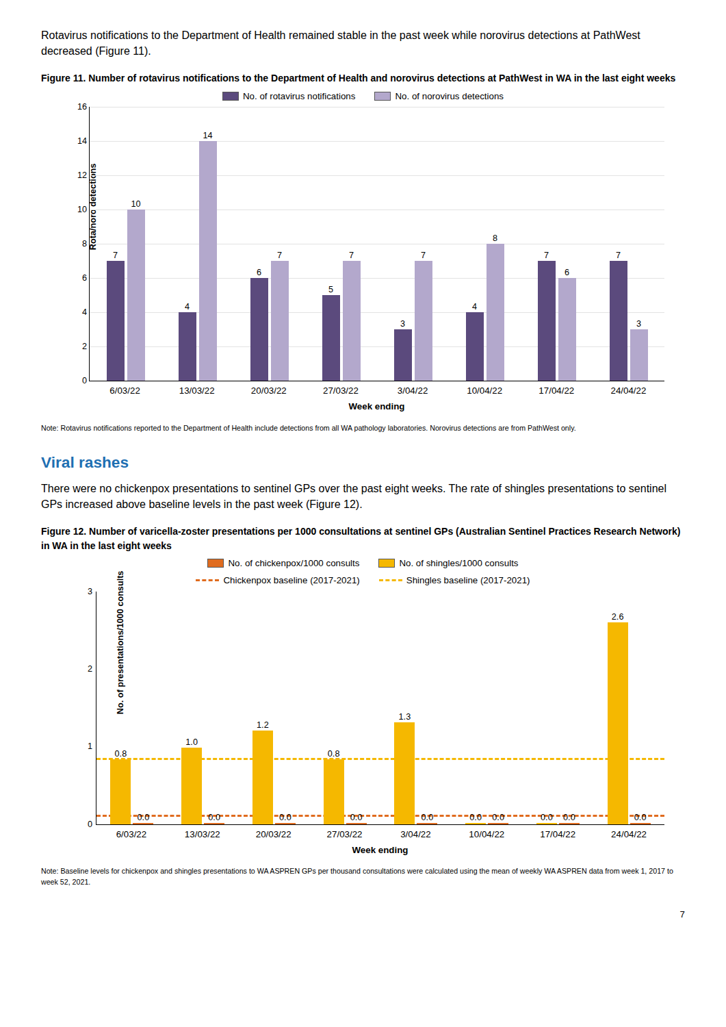Rotavirus notifications to the Department of Health remained stable in the past week while norovirus detections at PathWest decreased (Figure 11).
Figure 11. Number of rotavirus notifications to the Department of Health and norovirus detections at PathWest in WA in the last eight weeks
No. of rotavirus notifications
No. of norovirus detections
Rota/noro detections
16 14 12 10 8 6 4 2 0
7
10
4
14
6
7
5
7
3
7
4
8
7
6
7
3
6/03/22
13/03/22
20/03/22
27/03/22
3/04/22
10/04/22
17/04/22
24/04/22
Week ending
Note: Rotavirus notifications reported to the Department of Health include detections from all WA pathology laboratories. Norovirus detections are from PathWest only.
Viral rashes
There were no chickenpox presentations to sentinel GPs over the past eight weeks. The rate of shingles presentations to sentinel GPs increased above baseline levels in the past week (Figure 12).
Figure 12. Number of varicella-zoster presentations per 1000 consultations at sentinel GPs (Australian Sentinel Practices Research Network) in WA in the last eight weeks
No. of chickenpox/1000 consults
No. of shingles/1000 consults
Chickenpox baseline (2017-2021)
Shingles baseline (2017-2021)
No. of presentations/1000 consults
3 2 1 0
0.8
0.0
1.0
0.0
1.2
0.0
0.8
0.0
1.3
0.0
0.0
0.0
0.0
0.0
2.6
0.0
6/03/22
13/03/22
20/03/22
27/03/22
3/04/22
10/04/22
17/04/22
24/04/22
Week ending
Note: Baseline levels for chickenpox and shingles presentations to WA ASPREN GPs per thousand consultations were calculated using the mean of weekly WA ASPREN data from week 1, 2017 to week 52, 2021.
7